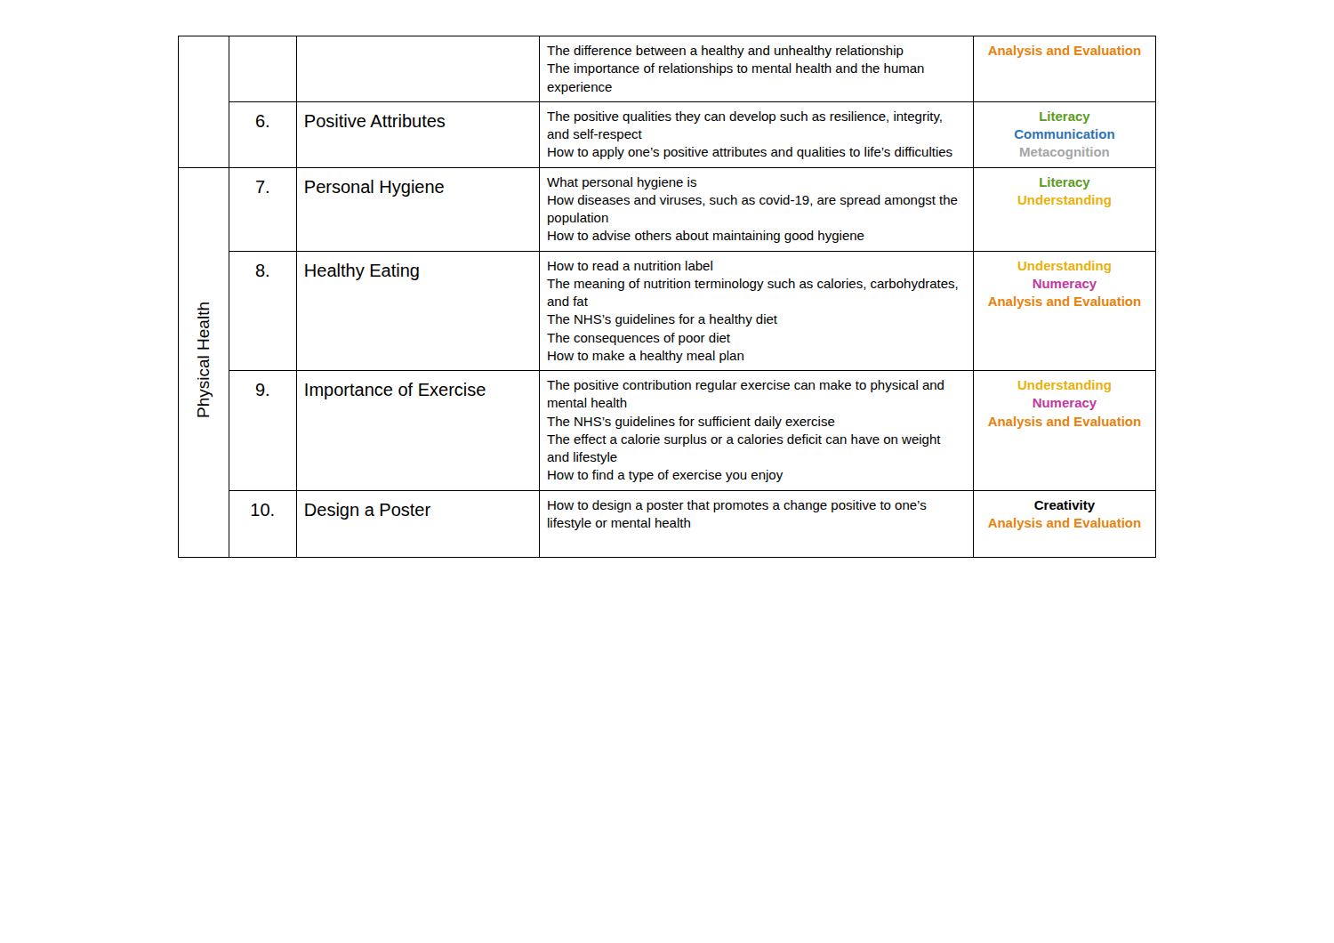| | | | The difference between a healthy and unhealthy relationship The importance of relationships to mental health and the human experience | Analysis and Evaluation |
| 6. | Positive Attributes | The positive qualities they can develop such as resilience, integrity, and self-respect How to apply one’s positive attributes and qualities to life’s difficulties | Literacy Communication Metacognition |
| Physical Health | 7. | Personal Hygiene | What personal hygiene is How diseases and viruses, such as covid-19, are spread amongst the population How to advise others about maintaining good hygiene | Literacy Understanding |
| 8. | Healthy Eating | How to read a nutrition label The meaning of nutrition terminology such as calories, carbohydrates, and fat The NHS’s guidelines for a healthy diet The consequences of poor diet How to make a healthy meal plan | Understanding Numeracy Analysis and Evaluation |
| 9. | Importance of Exercise | The positive contribution regular exercise can make to physical and mental health The NHS’s guidelines for sufficient daily exercise The effect a calorie surplus or a calories deficit can have on weight and lifestyle How to find a type of exercise you enjoy | Understanding Numeracy Analysis and Evaluation |
| 10. | Design a Poster | How to design a poster that promotes a change positive to one’s lifestyle or mental health | Creativity Analysis and Evaluation |